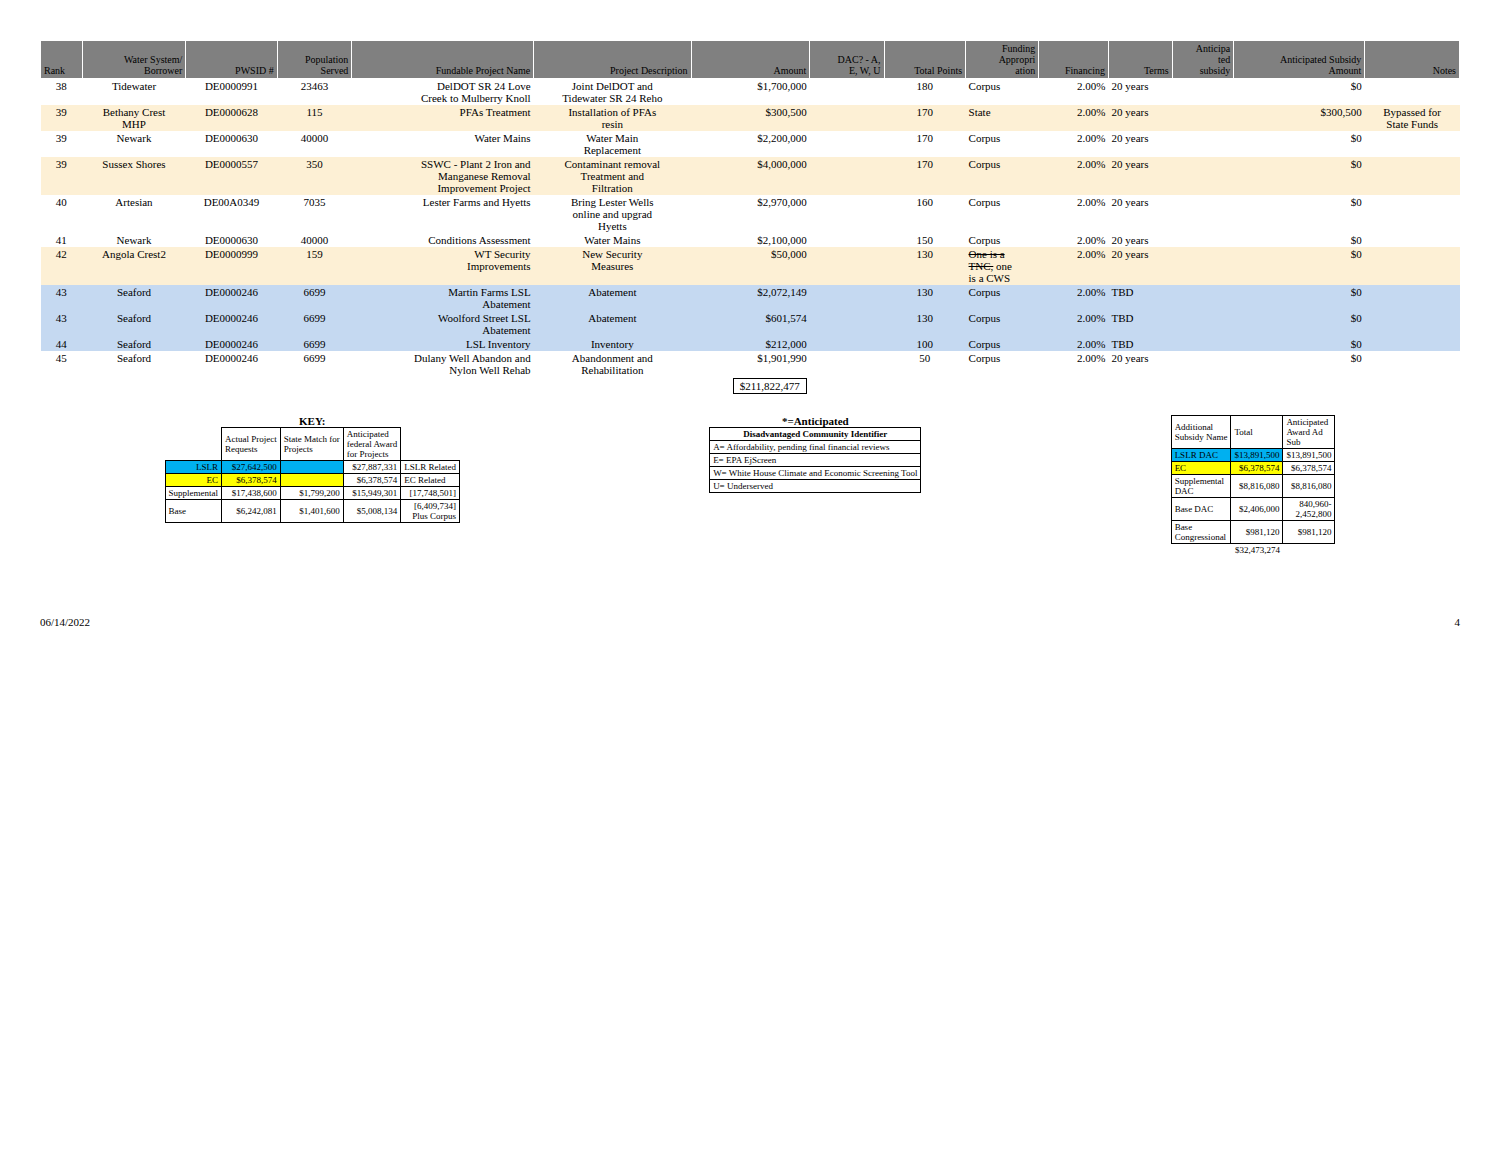| Rank | Water System/ Borrower | PWSID # | Population Served | Fundable Project Name | Project Description | Amount | DAC? - A, E, W, U | Total Points | Funding Appropri ation | Financing | Terms | Anticipa ted subsidy | Anticipated Subsidy Amount | Notes |
| --- | --- | --- | --- | --- | --- | --- | --- | --- | --- | --- | --- | --- | --- | --- |
| 38 | Tidewater | DE0000991 | 23463 | DelDOT SR 24 Love Creek to Mulberry Knoll | Joint DelDOT and Tidewater SR 24 Reho | $1,700,000 | | 180 | Corpus | 2.00% | 20 years | | $0 | |
| 39 | Bethany Crest MHP | DE0000628 | 115 | PFAs Treatment | Installation of PFAs resin | $300,500 | | 170 | State | 2.00% | 20 years | | $300,500 | Bypassed for State Funds |
| 39 | Newark | DE0000630 | 40000 | Water Mains | Water Main Replacement | $2,200,000 | | 170 | Corpus | 2.00% | 20 years | | $0 | |
| 39 | Sussex Shores | DE0000557 | 350 | SSWC - Plant 2 Iron and Manganese Removal Improvement Project | Contaminant removal Treatment and Filtration | $4,000,000 | | 170 | Corpus | 2.00% | 20 years | | $0 | |
| 40 | Artesian | DE00A0349 | 7035 | Lester Farms and Hyetts | Bring Lester Wells online and upgrad Hyetts | $2,970,000 | | 160 | Corpus | 2.00% | 20 years | | $0 | |
| 41 | Newark | DE0000630 | 40000 | Conditions Assessment | Water Mains | $2,100,000 | | 150 | Corpus | 2.00% | 20 years | | $0 | |
| 42 | Angola Crest2 | DE0000999 | 159 | WT Security Improvements | New Security Measures | $50,000 | | 130 | One is a TNC, one is a CWS | 2.00% | 20 years | | $0 | |
| 43 | Seaford | DE0000246 | 6699 | Martin Farms LSL Abatement | Abatement | $2,072,149 | | 130 | Corpus | 2.00% | TBD | | $0 | |
| 43 | Seaford | DE0000246 | 6699 | Woolford Street LSL Abatement | Abatement | $601,574 | | 130 | Corpus | 2.00% | TBD | | $0 | |
| 44 | Seaford | DE0000246 | 6699 | LSL Inventory | Inventory | $212,000 | | 100 | Corpus | 2.00% | TBD | | $0 | |
| 45 | Seaford | DE0000246 | 6699 | Dulany Well Abandon and Nylon Well Rehab | Abandonment and Rehabilitation | $1,901,990 | | 50 | Corpus | 2.00% | 20 years | | $0 | |
| | $211,822,477 | |
KEY:
| | Actual Project Requests | State Match for Projects | Anticipated federal Award for Projects | |
| LSLR | $27,642,500 | | $27,887,331 | LSLR Related |
| EC | $6,378,574 | | $6,378,574 | EC Related |
| Supplemental | $17,438,600 | $1,799,200 | $15,949,301 | [17,748,501] |
| Base | $6,242,081 | $1,401,600 | $5,008,134 | [6,409,734] Plus Corpus |
*=Anticipated
| Disadvantaged Community Identifier |
| A= Affordability, pending final financial reviews |
| E= EPA EjScreen |
| W= White House Climate and Economic Screening Tool |
| U= Underserved |
| Additional Subsidy Name | Total | Anticipated Award Ad Sub |
| LSLR DAC | $13,891,500 | $13,891,500 |
| EC | $6,378,574 | $6,378,574 |
| Supplemental DAC | $8,816,080 | $8,816,080 |
| Base DAC | $2,406,000 | 840,960- 2,452,800 |
| Base Congressional | $981,120 | $981,120 |
| | $32,473,274 | |
06/14/2022
4